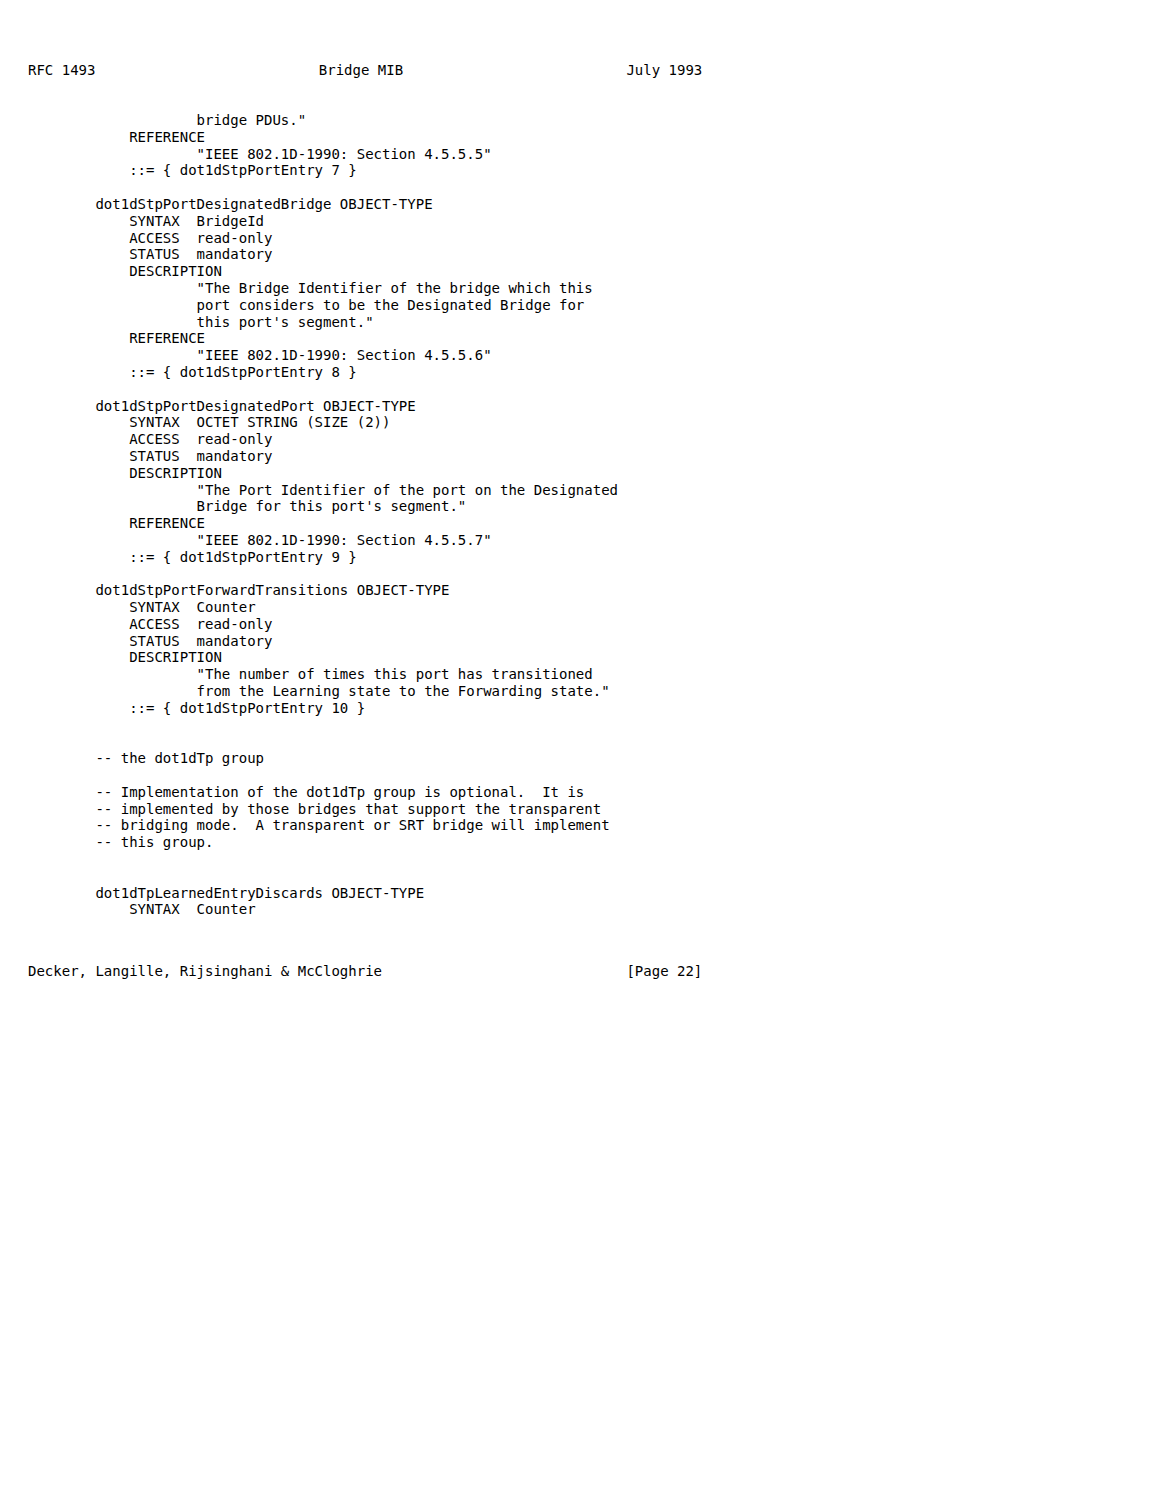RFC 1493 Bridge MIB July 1993
bridge PDUs." REFERENCE "IEEE 802.1D-1990: Section 4.5.5.5" ::= { dot1dStpPortEntry 7 } dot1dStpPortDesignatedBridge OBJECT-TYPE SYNTAX BridgeId ACCESS read-only STATUS mandatory DESCRIPTION "The Bridge Identifier of the bridge which this port considers to be the Designated Bridge for this port's segment." REFERENCE "IEEE 802.1D-1990: Section 4.5.5.6" ::= { dot1dStpPortEntry 8 } dot1dStpPortDesignatedPort OBJECT-TYPE SYNTAX OCTET STRING (SIZE (2)) ACCESS read-only STATUS mandatory DESCRIPTION "The Port Identifier of the port on the Designated Bridge for this port's segment." REFERENCE "IEEE 802.1D-1990: Section 4.5.5.7" ::= { dot1dStpPortEntry 9 } dot1dStpPortForwardTransitions OBJECT-TYPE SYNTAX Counter ACCESS read-only STATUS mandatory DESCRIPTION "The number of times this port has transitioned from the Learning state to the Forwarding state." ::= { dot1dStpPortEntry 10 } -- the dot1dTp group -- Implementation of the dot1dTp group is optional. It is -- implemented by those bridges that support the transparent -- bridging mode. A transparent or SRT bridge will implement -- this group. dot1dTpLearnedEntryDiscards OBJECT-TYPE SYNTAX Counter
Decker, Langille, Rijsinghani & McCloghrie[Page 22]